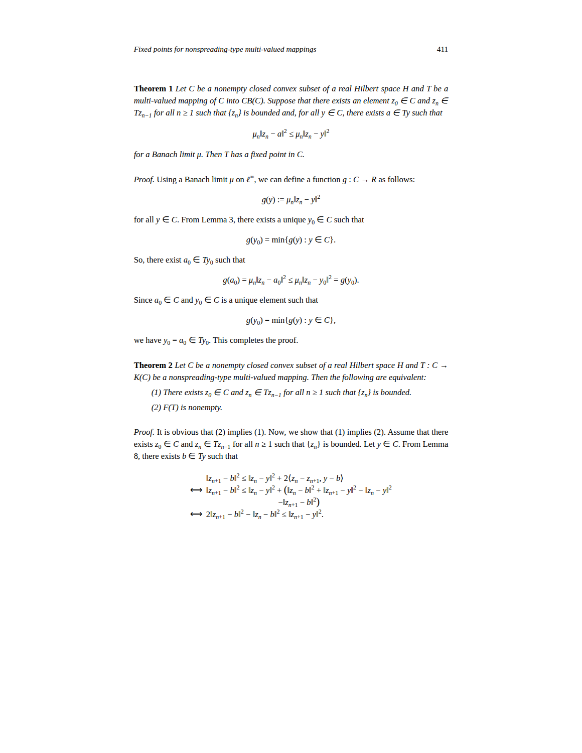Fixed points for nonspreading-type multi-valued mappings 411
Theorem 1 Let C be a nonempty closed convex subset of a real Hilbert space H and T be a multi-valued mapping of C into CB(C). Suppose that there exists an element z0 ∈ C and zn ∈ Tzn−1 for all n ≥ 1 such that {zn} is bounded and, for all y ∈ C, there exists a ∈ Ty such that
μn‖zn − a‖2 ≤ μn‖zn − y‖2
for a Banach limit μ. Then T has a fixed point in C.
Proof. Using a Banach limit μ on ℓ∞, we can define a function g : C → R as follows:
g(y) := μn‖zn − y‖2
for all y ∈ C. From Lemma 3, there exists a unique y0 ∈ C such that
g(y0) = min{g(y) : y ∈ C}.
So, there exist a0 ∈ Ty0 such that
g(a0) = μn‖zn − a0‖2 ≤ μn‖zn − y0‖2 = g(y0).
Since a0 ∈ C and y0 ∈ C is a unique element such that
g(y0) = min{g(y) : y ∈ C},
we have y0 = a0 ∈ Ty0. This completes the proof.
Theorem 2 Let C be a nonempty closed convex subset of a real Hilbert space H and T : C → K(C) be a nonspreading-type multi-valued mapping. Then the following are equivalent:
(1) There exists z0 ∈ C and zn ∈ Tzn−1 for all n ≥ 1 such that {zn} is bounded.
(2) F(T) is nonempty.
Proof. It is obvious that (2) implies (1). Now, we show that (1) implies (2). Assume that there exists z0 ∈ C and zn ∈ Tzn−1 for all n ≥ 1 such that {zn} is bounded. Let y ∈ C. From Lemma 8, there exists b ∈ Ty such that
‖zn+1 − b‖2 ≤ ‖zn − y‖2 + 2⟨zn − zn+1, y − b⟩
⟷
‖zn+1 − b‖2 ≤ ‖zn − y‖2 + (‖zn − b‖2 + ‖zn+1 − y‖2 − ‖zn − y‖2
−‖zn+1 − b‖2)
⟷
2‖zn+1 − b‖2 − ‖zn − b‖2 ≤ ‖zn+1 − y‖2.